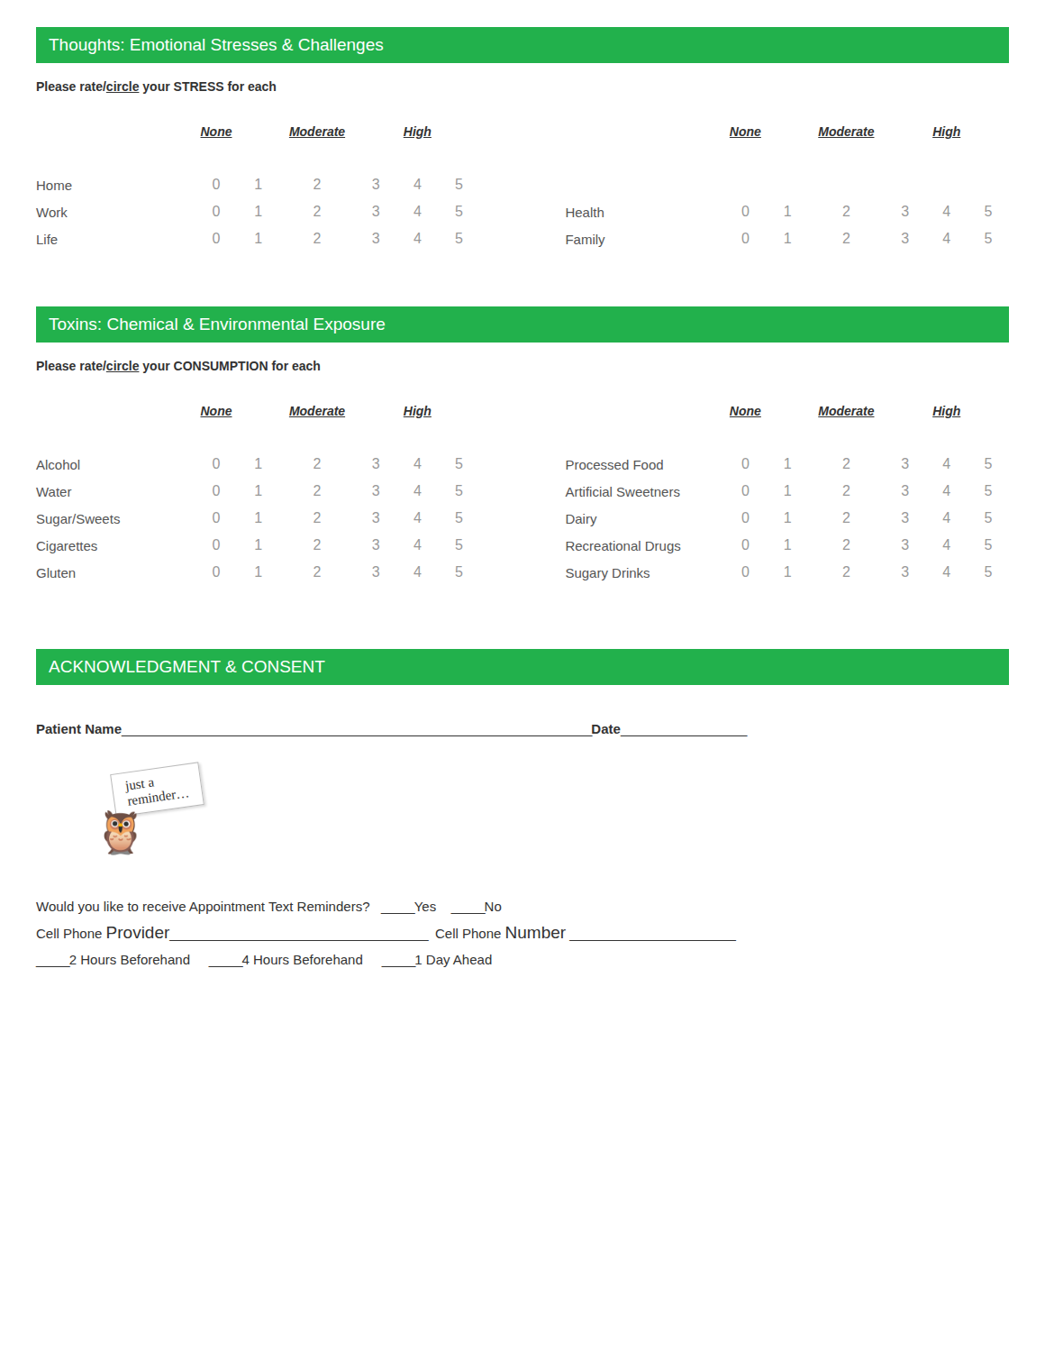Thoughts: Emotional Stresses & Challenges
Please rate/circle your STRESS for each
| | None | | Moderate | | High | | | | None | | Moderate | | High | |
| Home | 0 | 1 | 2 | 3 | 4 | 5 | | | | | | | | |
| Work | 0 | 1 | 2 | 3 | 4 | 5 | | Health | 0 | 1 | 2 | 3 | 4 | 5 |
| Life | 0 | 1 | 2 | 3 | 4 | 5 | | Family | 0 | 1 | 2 | 3 | 4 | 5 |
Toxins: Chemical & Environmental Exposure
Please rate/circle your CONSUMPTION for each
| | None | | Moderate | | High | | | | None | | Moderate | | High | |
| Alcohol | 0 | 1 | 2 | 3 | 4 | 5 | | Processed Food | 0 | 1 | 2 | 3 | 4 | 5 |
| Water | 0 | 1 | 2 | 3 | 4 | 5 | | Artificial Sweetners | 0 | 1 | 2 | 3 | 4 | 5 |
| Sugar/Sweets | 0 | 1 | 2 | 3 | 4 | 5 | | Dairy | 0 | 1 | 2 | 3 | 4 | 5 |
| Cigarettes | 0 | 1 | 2 | 3 | 4 | 5 | | Recreational Drugs | 0 | 1 | 2 | 3 | 4 | 5 |
| Gluten | 0 | 1 | 2 | 3 | 4 | 5 | | Sugary Drinks | 0 | 1 | 2 | 3 | 4 | 5 |
ACKNOWLEDGMENT & CONSENT
Patient Name_______________________________________________________________________Date___________________
just a
reminder…
🦉
Would you like to receive Appointment Text Reminders? _____Yes _____No
Cell Phone Provider_______________________________________ Cell Phone Number _________________________
_____2 Hours Beforehand _____4 Hours Beforehand _____1 Day Ahead